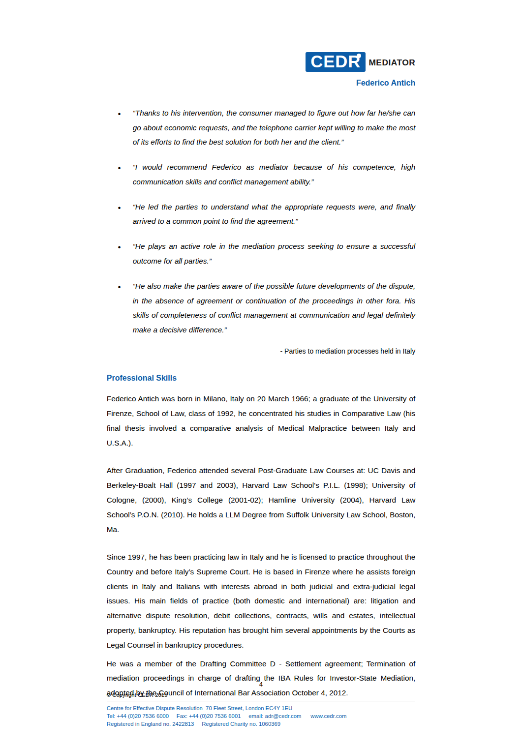CEDR MEDIATOR
Federico Antich
“Thanks to his intervention, the consumer managed to figure out how far he/she can go about economic requests, and the telephone carrier kept willing to make the most of its efforts to find the best solution for both her and the client.”
“I would recommend Federico as mediator because of his competence, high communication skills and conflict management ability.”
“He led the parties to understand what the appropriate requests were, and finally arrived to a common point to find the agreement.”
“He plays an active role in the mediation process seeking to ensure a successful outcome for all parties.”
“He also make the parties aware of the possible future developments of the dispute, in the absence of agreement or continuation of the proceedings in other fora. His skills of completeness of conflict management at communication and legal definitely make a decisive difference.”
- Parties to mediation processes held in Italy
Professional Skills
Federico Antich was born in Milano, Italy on 20 March 1966; a graduate of the University of Firenze, School of Law, class of 1992, he concentrated his studies in Comparative Law (his final thesis involved a comparative analysis of Medical Malpractice between Italy and U.S.A.).
After Graduation, Federico attended several Post-Graduate Law Courses at: UC Davis and Berkeley-Boalt Hall (1997 and 2003), Harvard Law School’s P.I.L. (1998); University of Cologne, (2000), King’s College (2001-02); Hamline University (2004), Harvard Law School’s P.O.N. (2010). He holds a LLM Degree from Suffolk University Law School, Boston, Ma.
Since 1997, he has been practicing law in Italy and he is licensed to practice throughout the Country and before Italy’s Supreme Court. He is based in Firenze where he assists foreign clients in Italy and Italians with interests abroad in both judicial and extra-judicial legal issues. His main fields of practice (both domestic and international) are: litigation and alternative dispute resolution, debit collections, contracts, wills and estates, intellectual property, bankruptcy. His reputation has brought him several appointments by the Courts as Legal Counsel in bankruptcy procedures.
He was a member of the Drafting Committee D - Settlement agreement; Termination of mediation proceedings in charge of drafting the IBA Rules for Investor-State Mediation, adopted by the Council of International Bar Association October 4, 2012.
4
© Copyright CEDR 2015
Centre for Effective Dispute Resolution 70 Fleet Street, London EC4Y 1EU
Tel: +44 (0)20 7536 6000 Fax: +44 (0)20 7536 6001 email: adr@cedr.com www.cedr.com
Registered in England no. 2422813 Registered Charity no. 1060369